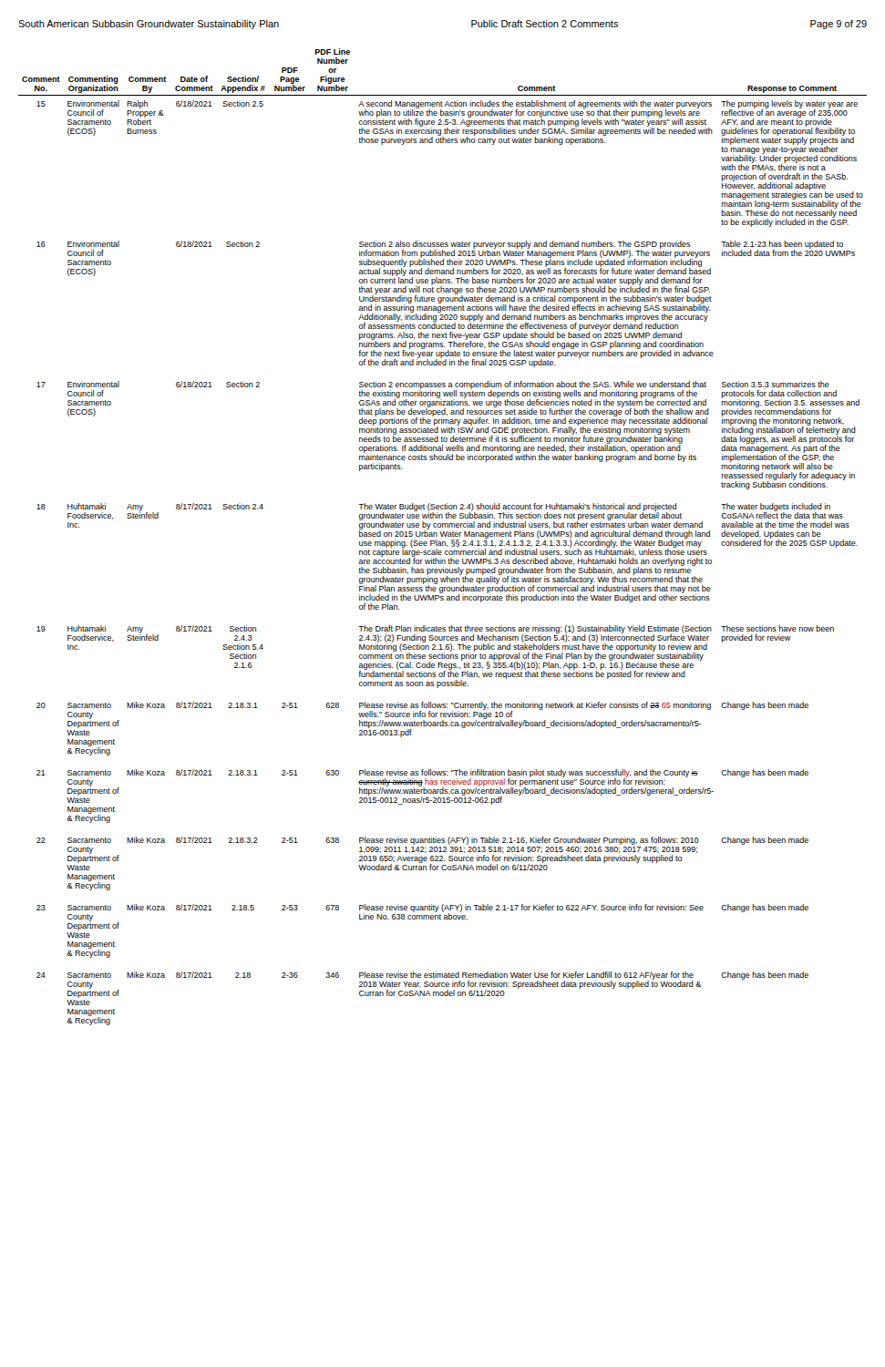South American Subbasin Groundwater Sustainability Plan
Public Draft Section 2 Comments
Page 9 of 29
| Comment No. | Commenting Organization | Comment By | Date of Comment | Section/ Appendix # | PDF Page Number | PDF Line Number or Figure Number | Comment | Response to Comment |
| --- | --- | --- | --- | --- | --- | --- | --- | --- |
| 15 | Environmental Council of Sacramento (ECOS) | Ralph Propper & Robert Burness | 6/18/2021 | Section 2.5 | | | A second Management Action includes the establishment of agreements with the water purveyors who plan to utilize the basin's groundwater for conjunctive use so that their pumping levels are consistent with figure 2.5-3. Agreements that match pumping levels with "water years" will assist the GSAs in exercising their responsibilities under SGMA. Similar agreements will be needed with those purveyors and others who carry out water banking operations. | The pumping levels by water year are reflective of an average of 235,000 AFY, and are meant to provide guidelines for operational flexibility to implement water supply projects and to manage year-to-year weather variability. Under projected conditions with the PMAs, there is not a projection of overdraft in the SASb. However, additional adaptive management strategies can be used to maintain long-term sustainability of the basin. These do not necessarily need to be explicitly included in the GSP. |
| 16 | Environmental Council of Sacramento (ECOS) | | 6/18/2021 | Section 2 | | | Section 2 also discusses water purveyor supply and demand numbers. The GSPD provides information from published 2015 Urban Water Management Plans (UWMP). The water purveyors subsequently published their 2020 UWMPs. These plans include updated information including actual supply and demand numbers for 2020, as well as forecasts for future water demand based on current land use plans. The base numbers for 2020 are actual water supply and demand for that year and will not change so these 2020 UWMP numbers should be included in the final GSP. Understanding future groundwater demand is a critical component in the subbasin's water budget and in assuring management actions will have the desired effects in achieving SAS sustainability. Additionally, including 2020 supply and demand numbers as benchmarks improves the accuracy of assessments conducted to determine the effectiveness of purveyor demand reduction programs. Also, the next five-year GSP update should be based on 2025 UWMP demand numbers and programs. Therefore, the GSAs should engage in GSP planning and coordination for the next five-year update to ensure the latest water purveyor numbers are provided in advance of the draft and included in the final 2025 GSP update. | Table 2.1-23 has been updated to included data from the 2020 UWMPs |
| 17 | Environmental Council of Sacramento (ECOS) | | 6/18/2021 | Section 2 | | | Section 2 encompasses a compendium of information about the SAS. While we understand that the existing monitoring well system depends on existing wells and monitoring programs of the GSAs and other organizations, we urge those deficiencies noted in the system be corrected and that plans be developed, and resources set aside to further the coverage of both the shallow and deep portions of the primary aquifer. In addition, time and experience may necessitate additional monitoring associated with ISW and GDE protection. Finally, the existing monitoring system needs to be assessed to determine if it is sufficient to monitor future groundwater banking operations. If additional wells and monitoring are needed, their installation, operation and maintenance costs should be incorporated within the water banking program and borne by its participants. | Section 3.5.3 summarizes the protocols for data collection and monitoring. Section 3.5. assesses and provides recommendations for improving the monitoring network, including installation of telemetry and data loggers, as well as protocols for data management. As part of the implementation of the GSP, the monitoring network will also be reassessed regularly for adequacy in tracking Subbasin conditions. |
| 18 | Huhtamaki Foodservice, Inc. | Amy Steinfeld | 8/17/2021 | Section 2.4 | | | The Water Budget (Section 2.4) should account for Huhtamaki's historical and projected groundwater use within the Subbasin. This section does not present granular detail about groundwater use by commercial and industrial users, but rather estimates urban water demand based on 2015 Urban Water Management Plans (UWMPs) and agricultural demand through land use mapping. (See Plan, §§ 2.4.1.3.1, 2.4.1.3.2, 2.4.1.3.3.) Accordingly, the Water Budget may not capture large-scale commercial and industrial users, such as Huhtamaki, unless those users are accounted for within the UWMPs.3 As described above, Huhtamaki holds an overlying right to the Subbasin, has previously pumped groundwater from the Subbasin, and plans to resume groundwater pumping when the quality of its water is satisfactory. We thus recommend that the Final Plan assess the groundwater production of commercial and industrial users that may not be included in the UWMPs and incorporate this production into the Water Budget and other sections of the Plan. | The water budgets included in CoSANA reflect the data that was available at the time the model was developed. Updates can be considered for the 2025 GSP Update. |
| 19 | Huhtamaki Foodservice, Inc. | Amy Steinfeld | 8/17/2021 | Section 2.4.3 Section 5.4 Section 2.1.6 | | | The Draft Plan indicates that three sections are missing: (1) Sustainability Yield Estimate (Section 2.4.3); (2) Funding Sources and Mechanism (Section 5.4); and (3) Interconnected Surface Water Monitoring (Section 2.1.6). The public and stakeholders must have the opportunity to review and comment on these sections prior to approval of the Final Plan by the groundwater sustainability agencies. (Cal. Code Regs., tit 23, § 355.4(b)(10); Plan, App. 1-D, p. 16.) Because these are fundamental sections of the Plan, we request that these sections be posted for review and comment as soon as possible. | These sections have now been provided for review |
| 20 | Sacramento County Department of Waste Management & Recycling | Mike Koza | 8/17/2021 | 2.18.3.1 | 2-51 | 628 | Please revise as follows: "Currently, the monitoring network at Kiefer consists of 23 65 monitoring wells." Source info for revision: Page 10 of https://www.waterboards.ca.gov/centralvalley/board_decisions/adopted_orders/sacramento/r5-2016-0013.pdf | Change has been made |
| 21 | Sacramento County Department of Waste Management & Recycling | Mike Koza | 8/17/2021 | 2.18.3.1 | 2-51 | 630 | Please revise as follows: "The infiltration basin pilot study was successful ly , and the County is currently awaiting has received approval for permanent use" Source info for revision: https://www.waterboards.ca.gov/centralvalley/board_decisions/adopted_orders/general_orders/r5-2015-0012_noas/r5-2015-0012-062.pdf | Change has been made |
| 22 | Sacramento County Department of Waste Management & Recycling | Mike Koza | 8/17/2021 | 2.18.3.2 | 2-51 | 638 | Please revise quantities (AFY) in Table 2.1-16, Kiefer Groundwater Pumping, as follows: 2010 1,099; 2011 1,142; 2012 391; 2013 518; 2014 507; 2015 460; 2016 380; 2017 475; 2018 599; 2019 650; Average 622. Source info for revision: Spreadsheet data previously supplied to Woodard & Curran for CoSANA model on 6/11/2020 | Change has been made |
| 23 | Sacramento County Department of Waste Management & Recycling | Mike Koza | 8/17/2021 | 2.18.5 | 2-53 | 678 | Please revise quantity (AFY) in Table 2.1-17 for Kiefer to 622 AFY. Source info for revision: See Line No. 638 comment above. | Change has been made |
| 24 | Sacramento County Department of Waste Management & Recycling | Mike Koza | 8/17/2021 | 2.18 | 2-36 | 346 | Please revise the estimated Remediation Water Use for Kiefer Landfill to 612 AF/year for the 2018 Water Year. Source info for revision: Spreadsheet data previously supplied to Woodard & Curran for CoSANA model on 6/11/2020 | Change has been made |